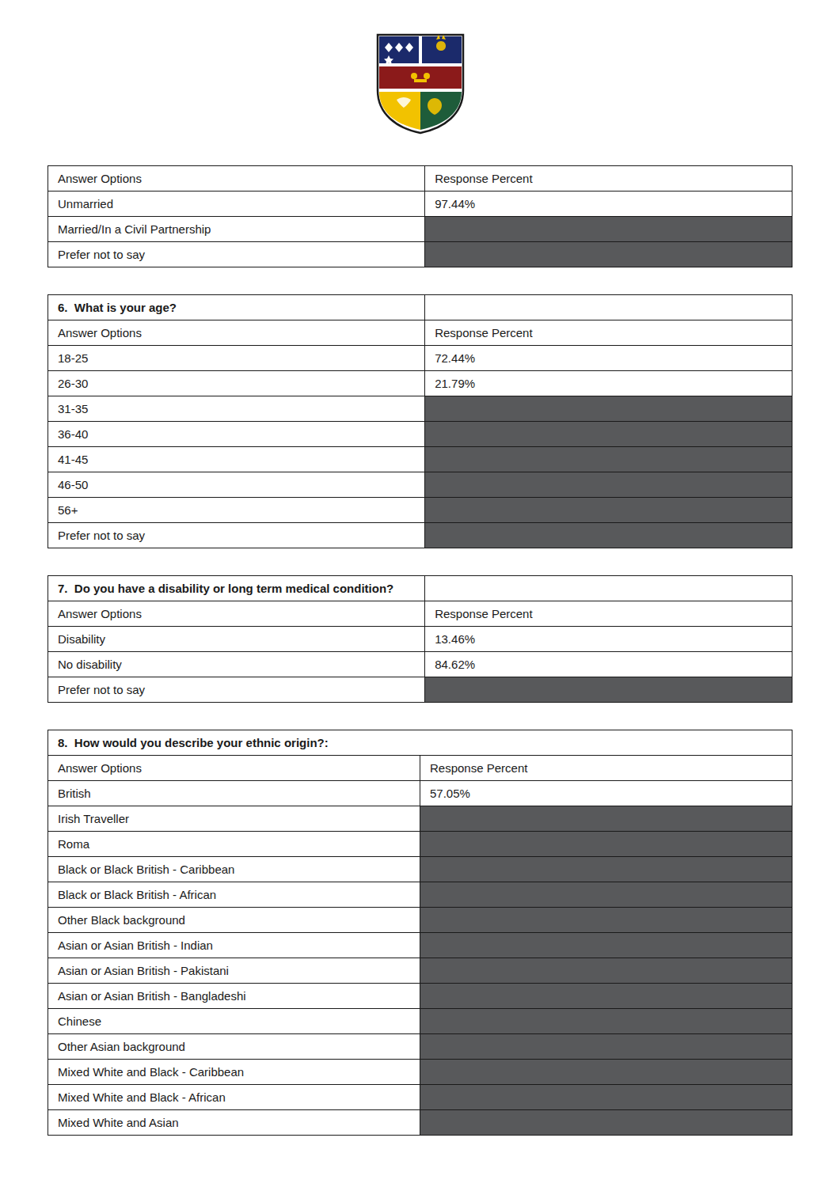| Answer Options | Response Percent |
| Unmarried | 97.44% |
| Married/In a Civil Partnership | |
| Prefer not to say | |
| 6. What is your age? | |
| Answer Options | Response Percent |
| 18-25 | 72.44% |
| 26-30 | 21.79% |
| 31-35 | |
| 36-40 | |
| 41-45 | |
| 46-50 | |
| 56+ | |
| Prefer not to say | |
| 7. Do you have a disability or long term medical condition? | |
| Answer Options | Response Percent |
| Disability | 13.46% |
| No disability | 84.62% |
| Prefer not to say | |
| 8. How would you describe your ethnic origin?: |
| Answer Options | Response Percent |
| British | 57.05% |
| Irish Traveller | |
| Roma | |
| Black or Black British - Caribbean | |
| Black or Black British - African | |
| Other Black background | |
| Asian or Asian British - Indian | |
| Asian or Asian British - Pakistani | |
| Asian or Asian British - Bangladeshi | |
| Chinese | |
| Other Asian background | |
| Mixed White and Black - Caribbean | |
| Mixed White and Black - African | |
| Mixed White and Asian | |